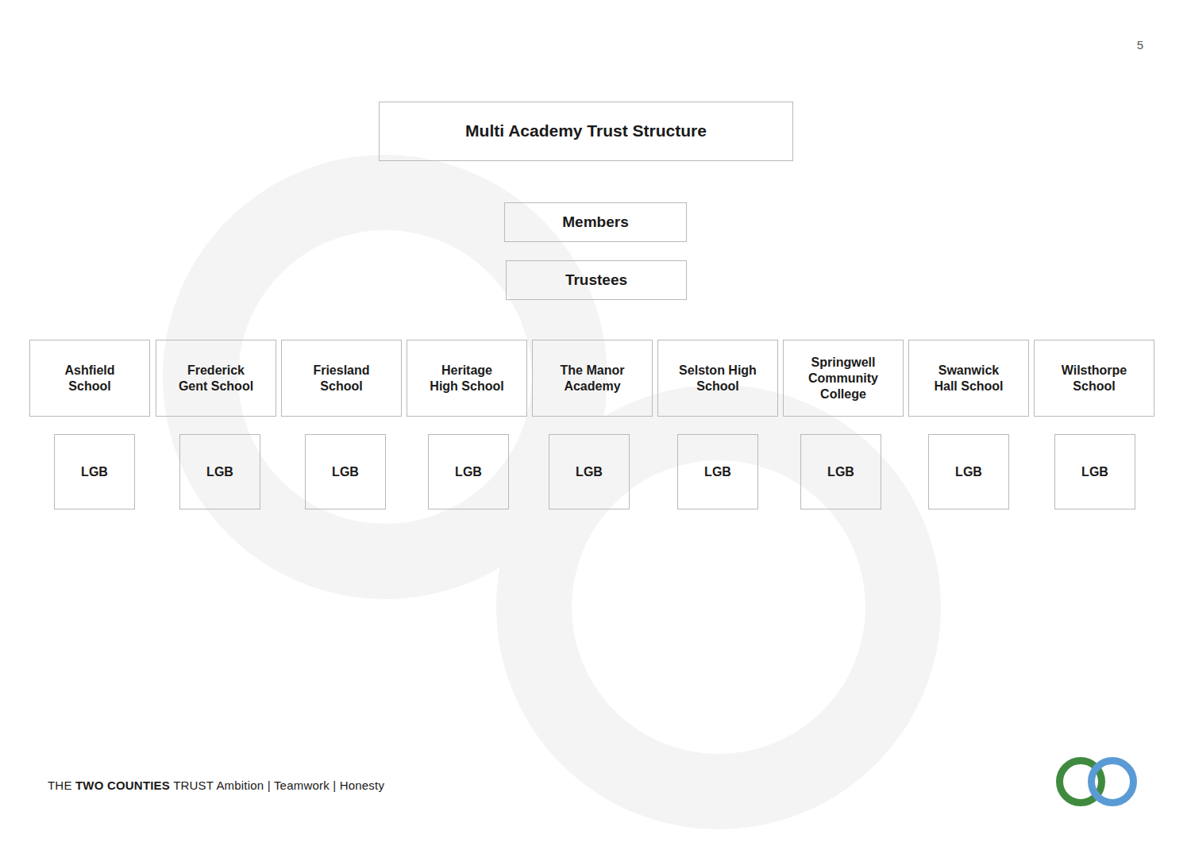5
Multi Academy Trust Structure
Members
Trustees
Ashfield
School
Frederick
Gent School
Friesland
School
Heritage
High School
The Manor
Academy
Selston High
School
Springwell
Community
College
Swanwick
Hall School
Wilsthorpe
School
LGB
LGB
LGB
LGB
LGB
LGB
LGB
LGB
LGB
THE TWO COUNTIES TRUST Ambition | Teamwork | Honesty